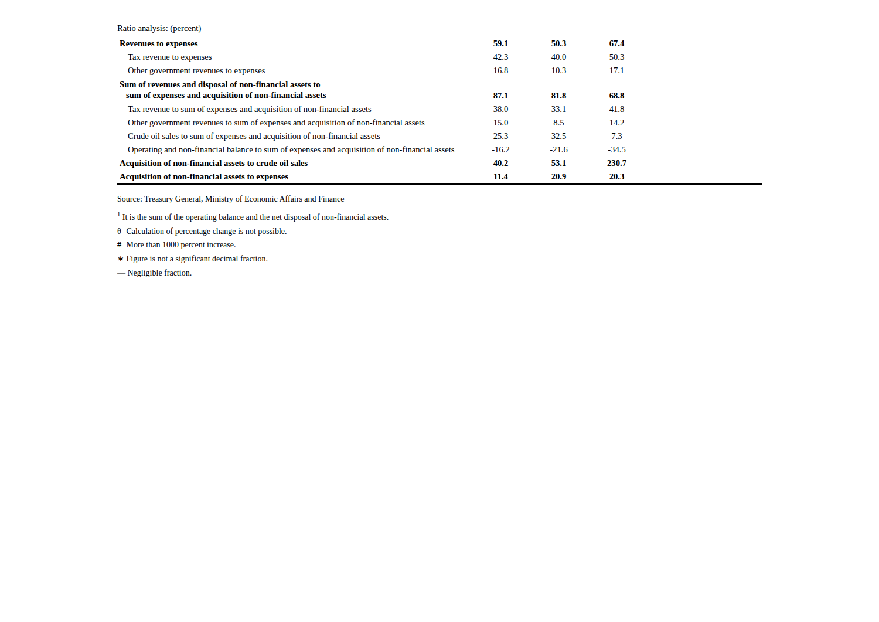Ratio analysis: (percent)
| Revenues to expenses | 59.1 | 50.3 | 67.4 | |
| Tax revenue to expenses | 42.3 | 40.0 | 50.3 | |
| Other government revenues to expenses | 16.8 | 10.3 | 17.1 | |
| Sum of revenues and disposal of non-financial assets to sum of expenses and acquisition of non-financial assets | 87.1 | 81.8 | 68.8 | |
| Tax revenue to sum of expenses and acquisition of non-financial assets | 38.0 | 33.1 | 41.8 | |
| Other government revenues to sum of expenses and acquisition of non-financial assets | 15.0 | 8.5 | 14.2 | |
| Crude oil sales to sum of expenses and acquisition of non-financial assets | 25.3 | 32.5 | 7.3 | |
| Operating and non-financial balance to sum of expenses and acquisition of non-financial assets | -16.2 | -21.6 | -34.5 | |
| Acquisition of non-financial assets to crude oil sales | 40.2 | 53.1 | 230.7 | |
| Acquisition of non-financial assets to expenses | 11.4 | 20.9 | 20.3 | |
Source: Treasury General, Ministry of Economic Affairs and Finance
1 It is the sum of the operating balance and the net disposal of non-financial assets.
θ Calculation of percentage change is not possible.
# More than 1000 percent increase.
∗ Figure is not a significant decimal fraction.
― Negligible fraction.